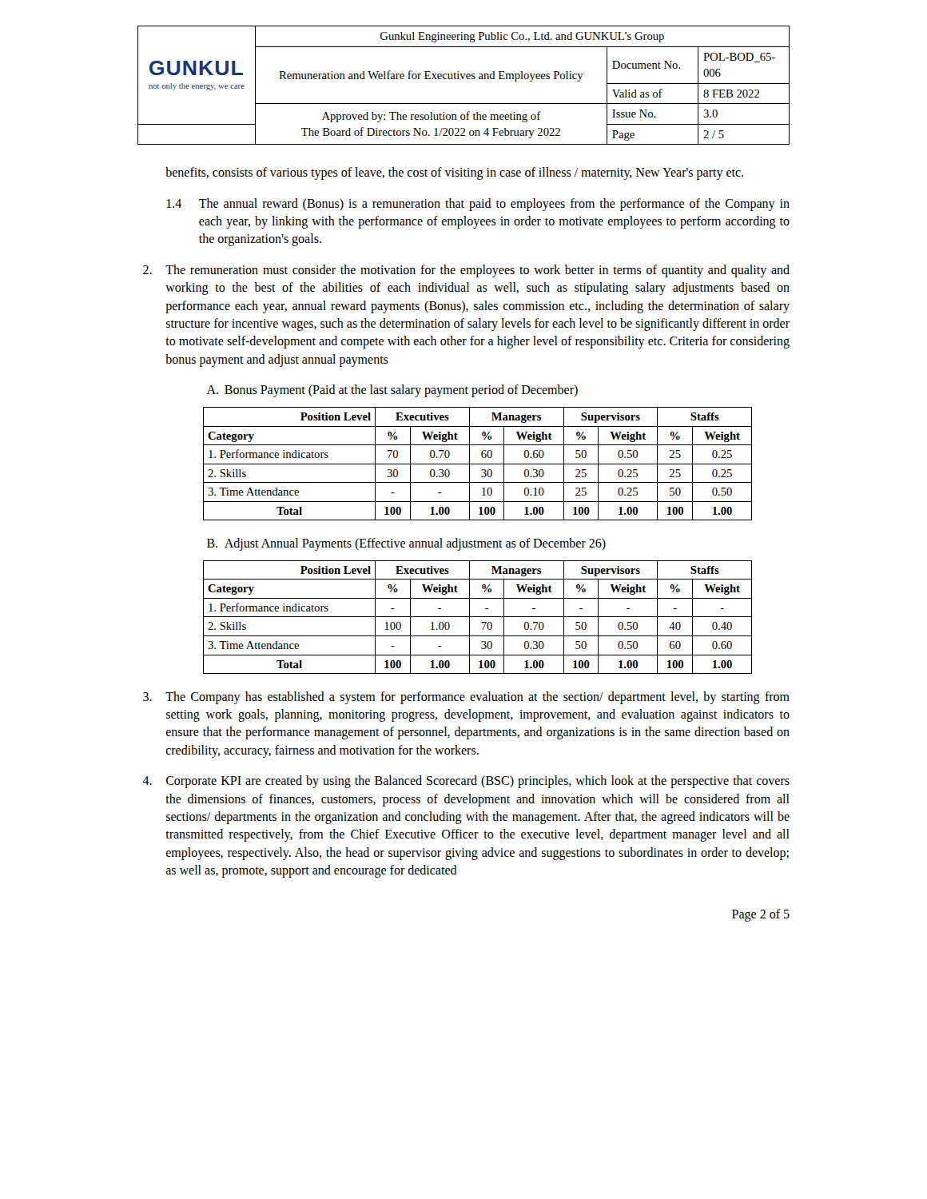| GUNKUL not only the energy, we care | Gunkul Engineering Public Co., Ltd. and GUNKUL’s Group |
| Remuneration and Welfare for Executives and Employees Policy | Document No. | POL-BOD_65-006 |
| Valid as of | 8 FEB 2022 |
| Approved by: The resolution of the meeting of The Board of Directors No. 1/2022 on 4 February 2022 | Issue No. | 3.0 |
| | Page | 2 / 5 |
benefits, consists of various types of leave, the cost of visiting in case of illness / maternity, New Year's party etc.
1.4 The annual reward (Bonus) is a remuneration that paid to employees from the performance of the Company in each year, by linking with the performance of employees in order to motivate employees to perform according to the organization's goals.
2. The remuneration must consider the motivation for the employees to work better in terms of quantity and quality and working to the best of the abilities of each individual as well, such as stipulating salary adjustments based on performance each year, annual reward payments (Bonus), sales commission etc., including the determination of salary structure for incentive wages, such as the determination of salary levels for each level to be significantly different in order to motivate self-development and compete with each other for a higher level of responsibility etc. Criteria for considering bonus payment and adjust annual payments
A. Bonus Payment (Paid at the last salary payment period of December)
| Position Level | Executives | Managers | Supervisors | Staffs |
| --- | --- | --- | --- | --- |
| Category | % | Weight | % | Weight | % | Weight | % | Weight |
| 1. Performance indicators | 70 | 0.70 | 60 | 0.60 | 50 | 0.50 | 25 | 0.25 |
| 2. Skills | 30 | 0.30 | 30 | 0.30 | 25 | 0.25 | 25 | 0.25 |
| 3. Time Attendance | - | - | 10 | 0.10 | 25 | 0.25 | 50 | 0.50 |
| Total | 100 | 1.00 | 100 | 1.00 | 100 | 1.00 | 100 | 1.00 |
B. Adjust Annual Payments (Effective annual adjustment as of December 26)
| Position Level | Executives | Managers | Supervisors | Staffs |
| --- | --- | --- | --- | --- |
| Category | % | Weight | % | Weight | % | Weight | % | Weight |
| 1. Performance indicators | - | - | - | - | - | - | - | - |
| 2. Skills | 100 | 1.00 | 70 | 0.70 | 50 | 0.50 | 40 | 0.40 |
| 3. Time Attendance | - | - | 30 | 0.30 | 50 | 0.50 | 60 | 0.60 |
| Total | 100 | 1.00 | 100 | 1.00 | 100 | 1.00 | 100 | 1.00 |
3. The Company has established a system for performance evaluation at the section/ department level, by starting from setting work goals, planning, monitoring progress, development, improvement, and evaluation against indicators to ensure that the performance management of personnel, departments, and organizations is in the same direction based on credibility, accuracy, fairness and motivation for the workers.
4. Corporate KPI are created by using the Balanced Scorecard (BSC) principles, which look at the perspective that covers the dimensions of finances, customers, process of development and innovation which will be considered from all sections/ departments in the organization and concluding with the management. After that, the agreed indicators will be transmitted respectively, from the Chief Executive Officer to the executive level, department manager level and all employees, respectively. Also, the head or supervisor giving advice and suggestions to subordinates in order to develop; as well as, promote, support and encourage for dedicated
Page 2 of 5